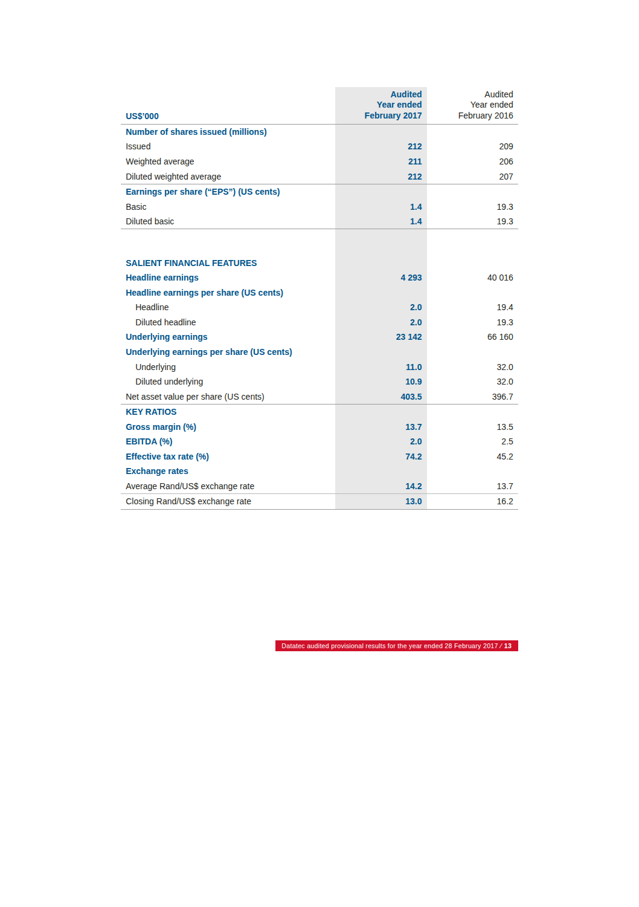| US$’000 | Audited Year ended February 2017 | Audited Year ended February 2016 |
| --- | --- | --- |
| Number of shares issued (millions) | | |
| Issued | 212 | 209 |
| Weighted average | 211 | 206 |
| Diluted weighted average | 212 | 207 |
| Earnings per share (“EPS”) (US cents) | | |
| Basic | 1.4 | 19.3 |
| Diluted basic | 1.4 | 19.3 |
| SALIENT FINANCIAL FEATURES | | |
| Headline earnings | 4 293 | 40 016 |
| Headline earnings per share (US cents) | | |
| Headline | 2.0 | 19.4 |
| Diluted headline | 2.0 | 19.3 |
| Underlying earnings | 23 142 | 66 160 |
| Underlying earnings per share (US cents) | | |
| Underlying | 11.0 | 32.0 |
| Diluted underlying | 10.9 | 32.0 |
| Net asset value per share (US cents) | 403.5 | 396.7 |
| KEY RATIOS | | |
| Gross margin (%) | 13.7 | 13.5 |
| EBITDA (%) | 2.0 | 2.5 |
| Effective tax rate (%) | 74.2 | 45.2 |
| Exchange rates | | |
| Average Rand/US$ exchange rate | 14.2 | 13.7 |
| Closing Rand/US$ exchange rate | 13.0 | 16.2 |
Datatec audited provisional results for the year ended 28 February 2017⁄13